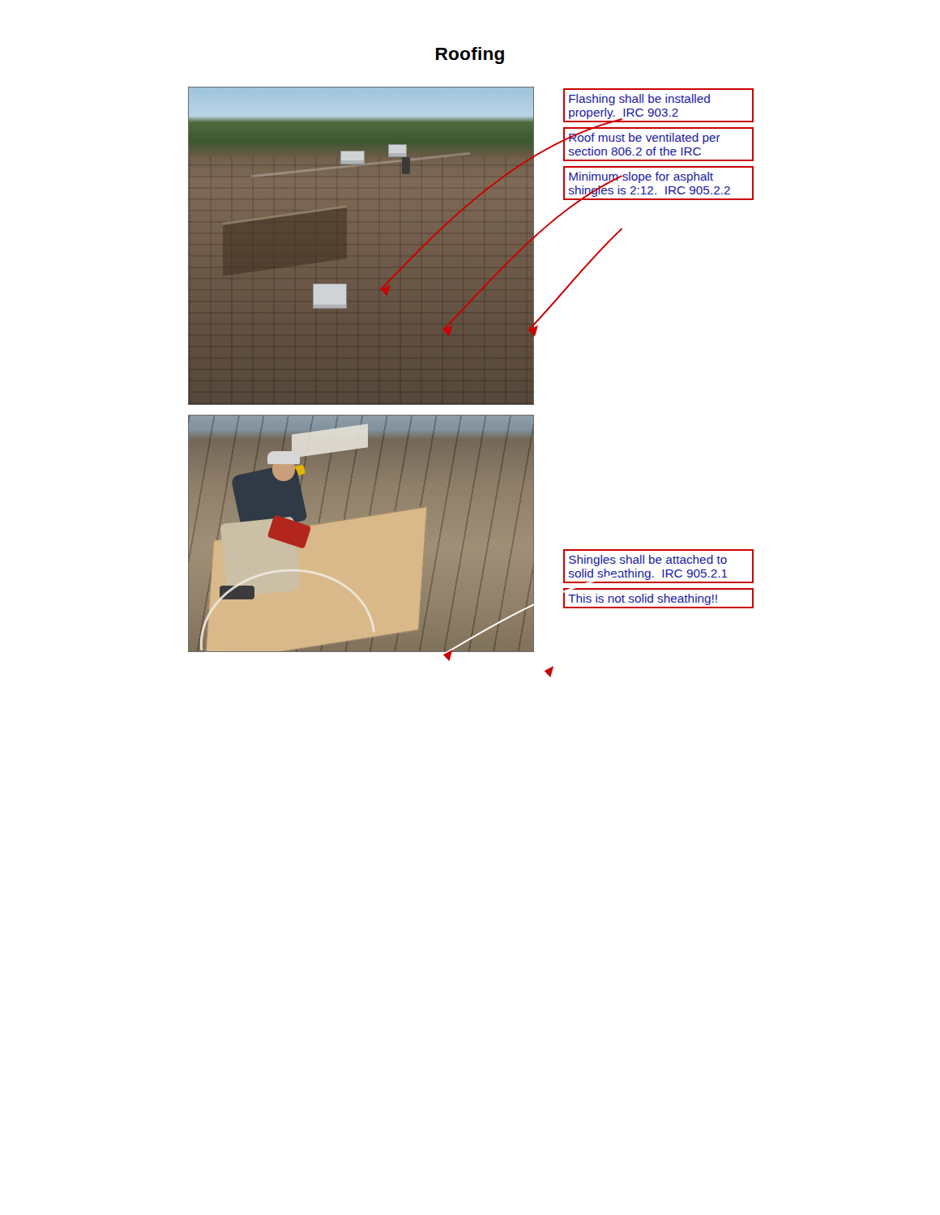Roofing
Flashing shall be installed properly. IRC 903.2
Roof must be ventilated per section 806.2 of the IRC
Minimum slope for asphalt shingles is 2:12. IRC 905.2.2
Shingles shall be attached to solid sheathing. IRC 905.2.1
This is not solid sheathing!!